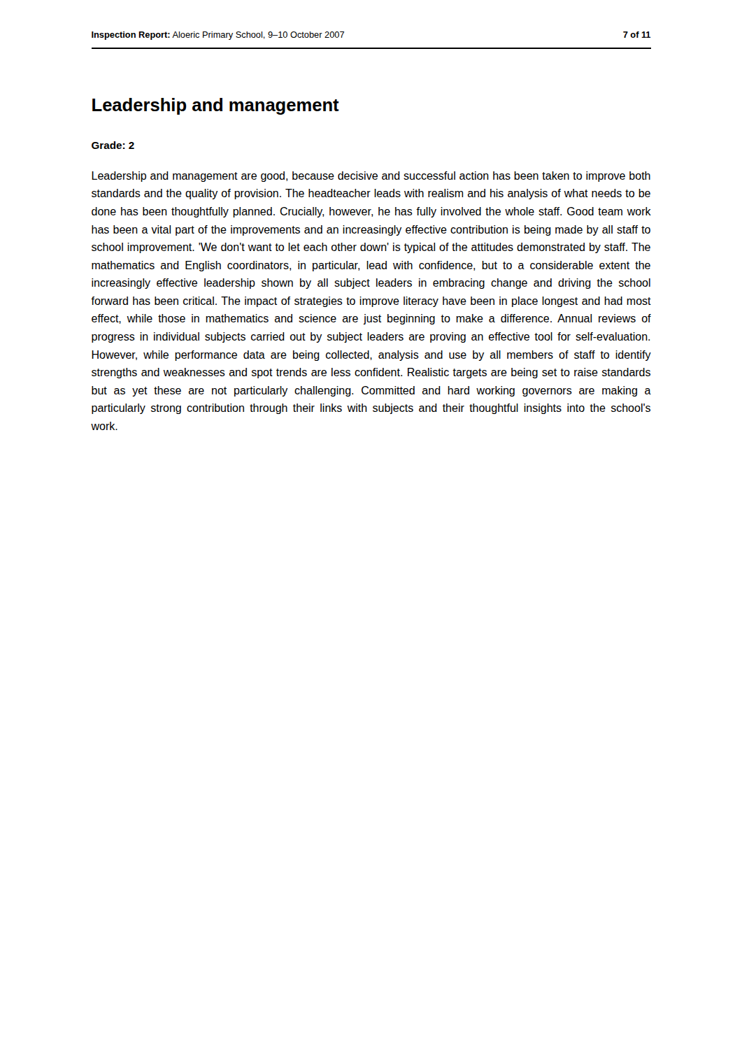Inspection Report: Aloeric Primary School, 9–10 October 2007 7 of 11
Leadership and management
Grade: 2
Leadership and management are good, because decisive and successful action has been taken to improve both standards and the quality of provision. The headteacher leads with realism and his analysis of what needs to be done has been thoughtfully planned. Crucially, however, he has fully involved the whole staff. Good team work has been a vital part of the improvements and an increasingly effective contribution is being made by all staff to school improvement. 'We don't want to let each other down' is typical of the attitudes demonstrated by staff. The mathematics and English coordinators, in particular, lead with confidence, but to a considerable extent the increasingly effective leadership shown by all subject leaders in embracing change and driving the school forward has been critical. The impact of strategies to improve literacy have been in place longest and had most effect, while those in mathematics and science are just beginning to make a difference. Annual reviews of progress in individual subjects carried out by subject leaders are proving an effective tool for self-evaluation. However, while performance data are being collected, analysis and use by all members of staff to identify strengths and weaknesses and spot trends are less confident. Realistic targets are being set to raise standards but as yet these are not particularly challenging. Committed and hard working governors are making a particularly strong contribution through their links with subjects and their thoughtful insights into the school's work.